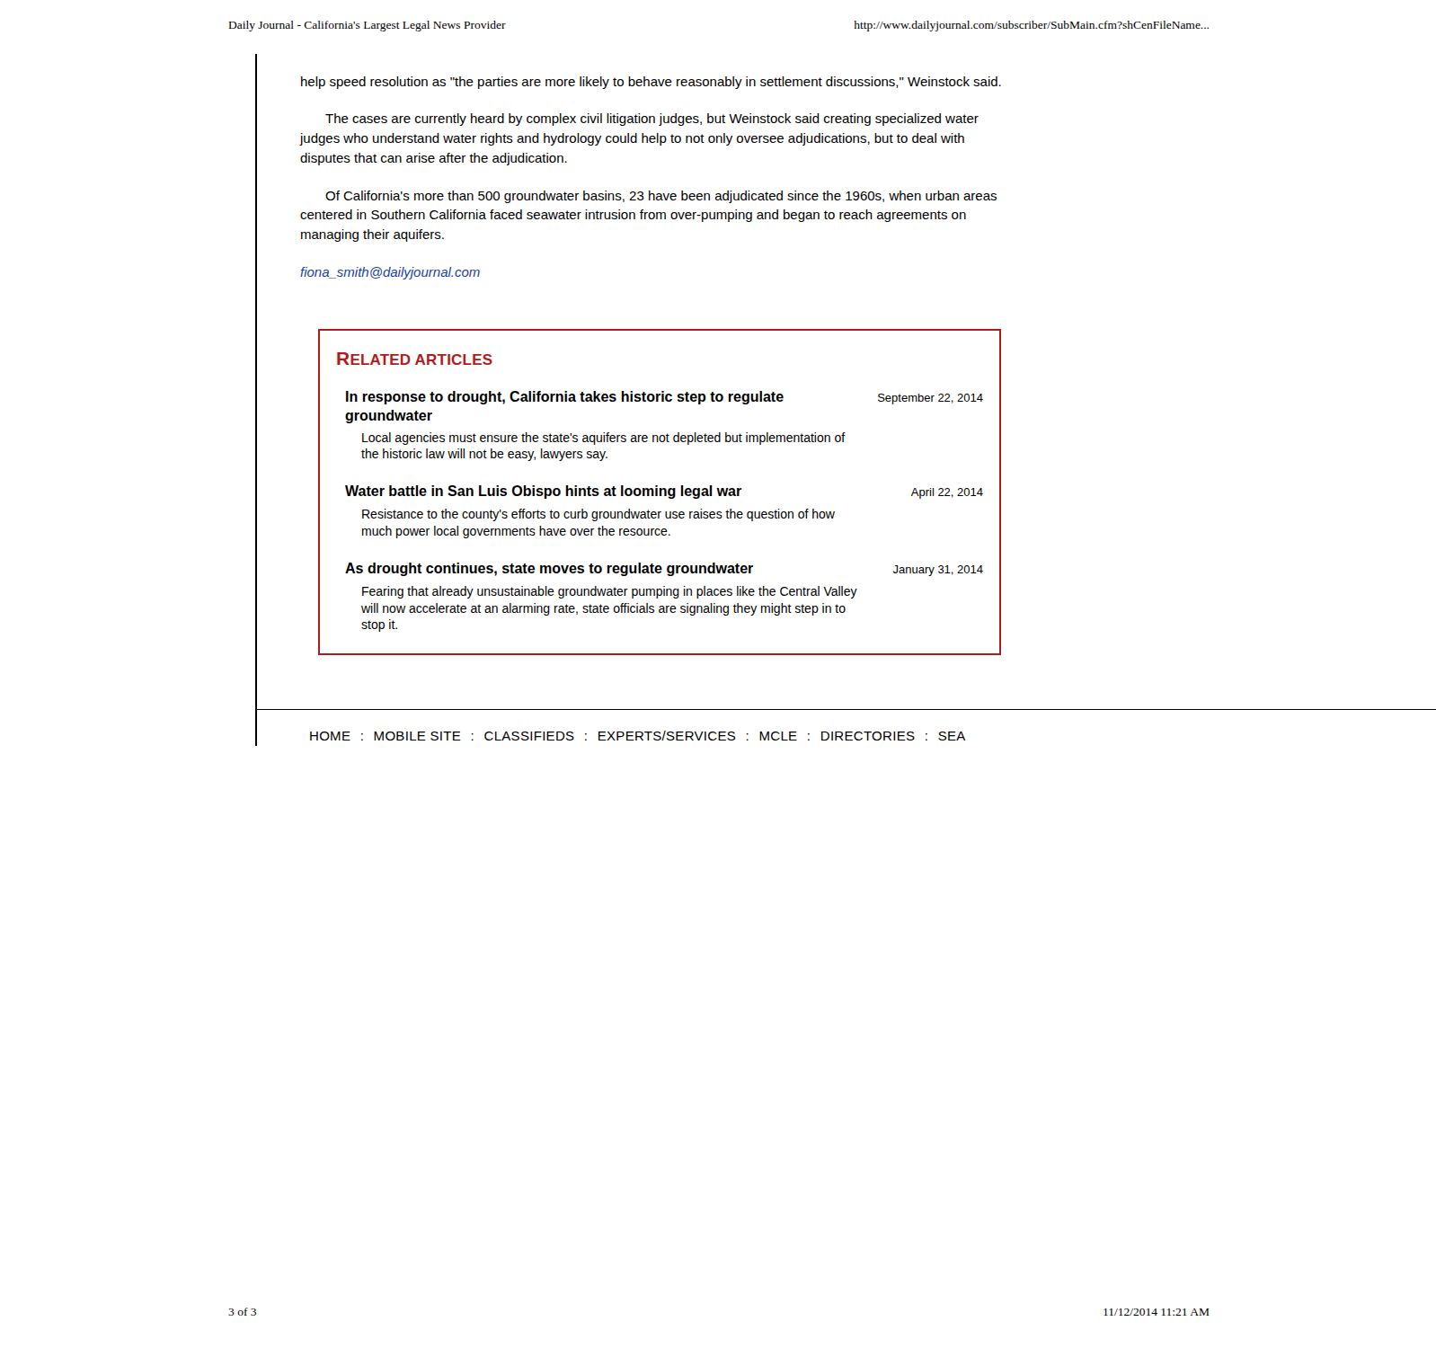Daily Journal - California's Largest Legal News Provider
http://www.dailyjournal.com/subscriber/SubMain.cfm?shCenFileName...
help speed resolution as "the parties are more likely to behave reasonably in settlement discussions," Weinstock said.
The cases are currently heard by complex civil litigation judges, but Weinstock said creating specialized water judges who understand water rights and hydrology could help to not only oversee adjudications, but to deal with disputes that can arise after the adjudication.
Of California's more than 500 groundwater basins, 23 have been adjudicated since the 1960s, when urban areas centered in Southern California faced seawater intrusion from over-pumping and began to reach agreements on managing their aquifers.
fiona_smith@dailyjournal.com
RELATED ARTICLES
In response to drought, California takes historic step to regulate groundwater September 22, 2014
Local agencies must ensure the state's aquifers are not depleted but implementation of the historic law will not be easy, lawyers say.
Water battle in San Luis Obispo hints at looming legal war April 22, 2014
Resistance to the county's efforts to curb groundwater use raises the question of how much power local governments have over the resource.
As drought continues, state moves to regulate groundwater January 31, 2014
Fearing that already unsustainable groundwater pumping in places like the Central Valley will now accelerate at an alarming rate, state officials are signaling they might step in to stop it.
HOME : MOBILE SITE : CLASSIFIEDS : EXPERTS/SERVICES : MCLE : DIRECTORIES : SEA
3 of 3
11/12/2014 11:21 AM